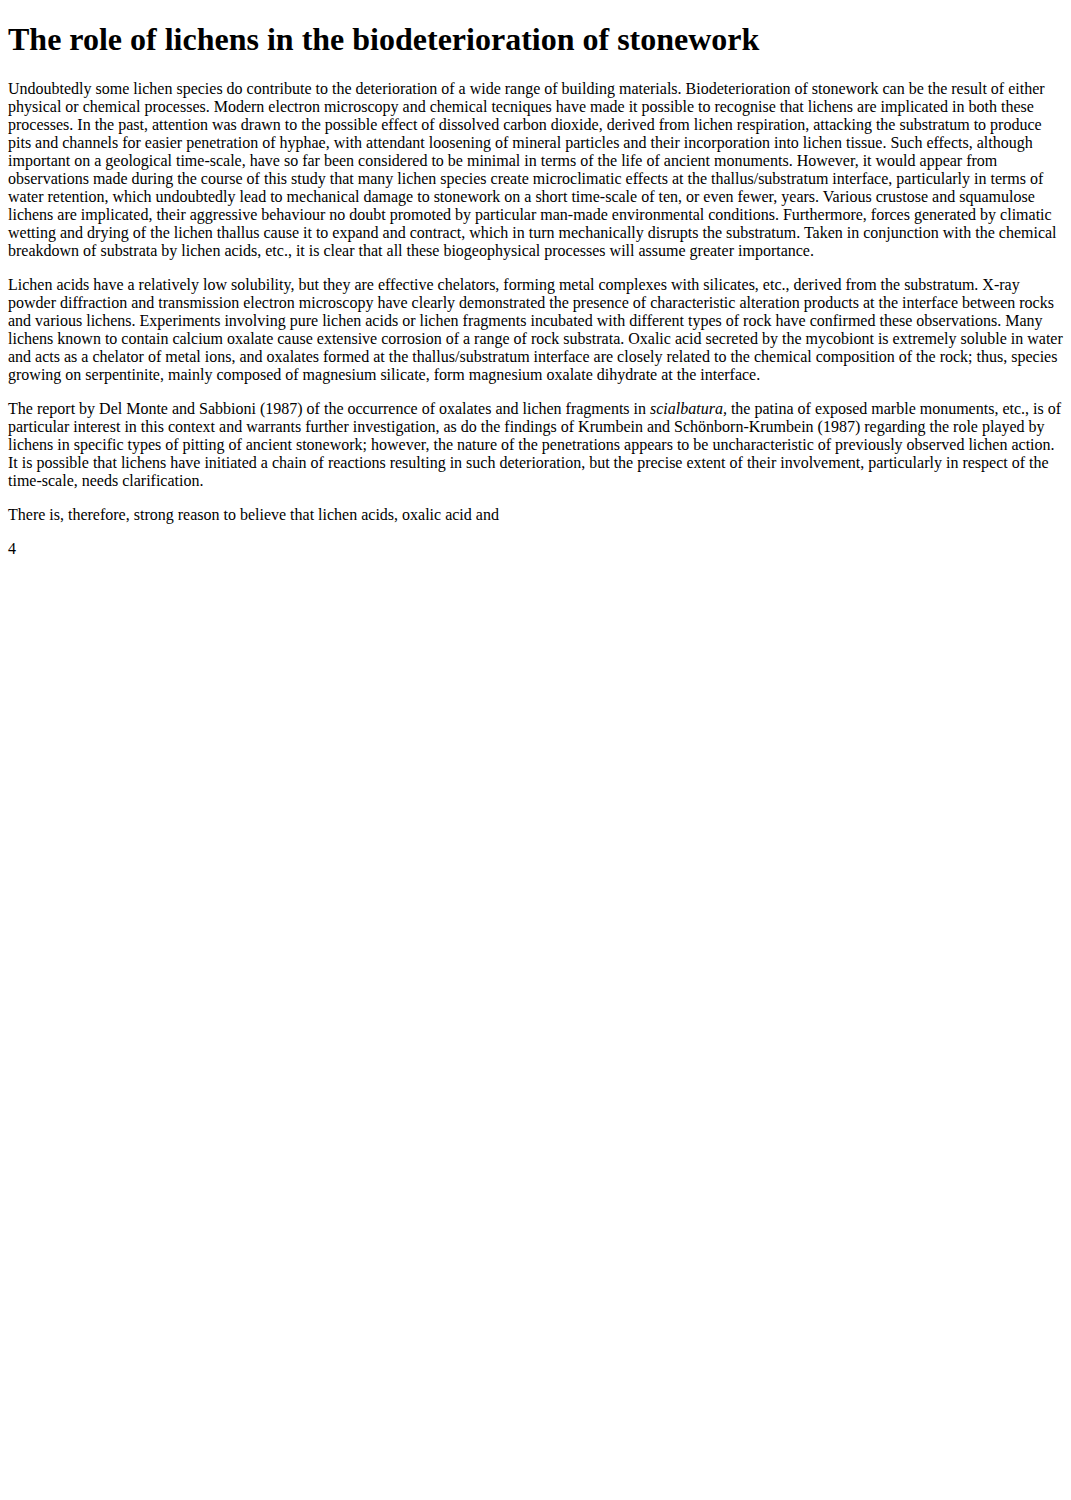The role of lichens in the biodeterioration of stonework
Undoubtedly some lichen species do contribute to the deterioration of a wide range of building materials. Biodeterioration of stonework can be the result of either physical or chemical processes. Modern electron microscopy and chemical tecniques have made it possible to recognise that lichens are implicated in both these processes. In the past, attention was drawn to the possible effect of dissolved carbon dioxide, derived from lichen respiration, attacking the substratum to produce pits and channels for easier penetration of hyphae, with attendant loosening of mineral particles and their incorporation into lichen tissue. Such effects, although important on a geological time-scale, have so far been considered to be minimal in terms of the life of ancient monuments. However, it would appear from observations made during the course of this study that many lichen species create microclimatic effects at the thallus/substratum interface, particularly in terms of water retention, which undoubtedly lead to mechanical damage to stonework on a short time-scale of ten, or even fewer, years. Various crustose and squamulose lichens are implicated, their aggressive behaviour no doubt promoted by particular man-made environmental conditions. Furthermore, forces generated by climatic wetting and drying of the lichen thallus cause it to expand and contract, which in turn mechanically disrupts the substratum. Taken in conjunction with the chemical breakdown of substrata by lichen acids, etc., it is clear that all these biogeophysical processes will assume greater importance.
Lichen acids have a relatively low solubility, but they are effective chelators, forming metal complexes with silicates, etc., derived from the substratum. X-ray powder diffraction and transmission electron microscopy have clearly demonstrated the presence of characteristic alteration products at the interface between rocks and various lichens. Experiments involving pure lichen acids or lichen fragments incubated with different types of rock have confirmed these observations. Many lichens known to contain calcium oxalate cause extensive corrosion of a range of rock substrata. Oxalic acid secreted by the mycobiont is extremely soluble in water and acts as a chelator of metal ions, and oxalates formed at the thallus/substratum interface are closely related to the chemical composition of the rock; thus, species growing on serpentinite, mainly composed of magnesium silicate, form magnesium oxalate dihydrate at the interface.
The report by Del Monte and Sabbioni (1987) of the occurrence of oxalates and lichen fragments in scialbatura, the patina of exposed marble monuments, etc., is of particular interest in this context and warrants further investigation, as do the findings of Krumbein and Schönborn-Krumbein (1987) regarding the role played by lichens in specific types of pitting of ancient stonework; however, the nature of the penetrations appears to be uncharacteristic of previously observed lichen action. It is possible that lichens have initiated a chain of reactions resulting in such deterioration, but the precise extent of their involvement, particularly in respect of the time-scale, needs clarification.
There is, therefore, strong reason to believe that lichen acids, oxalic acid and
4